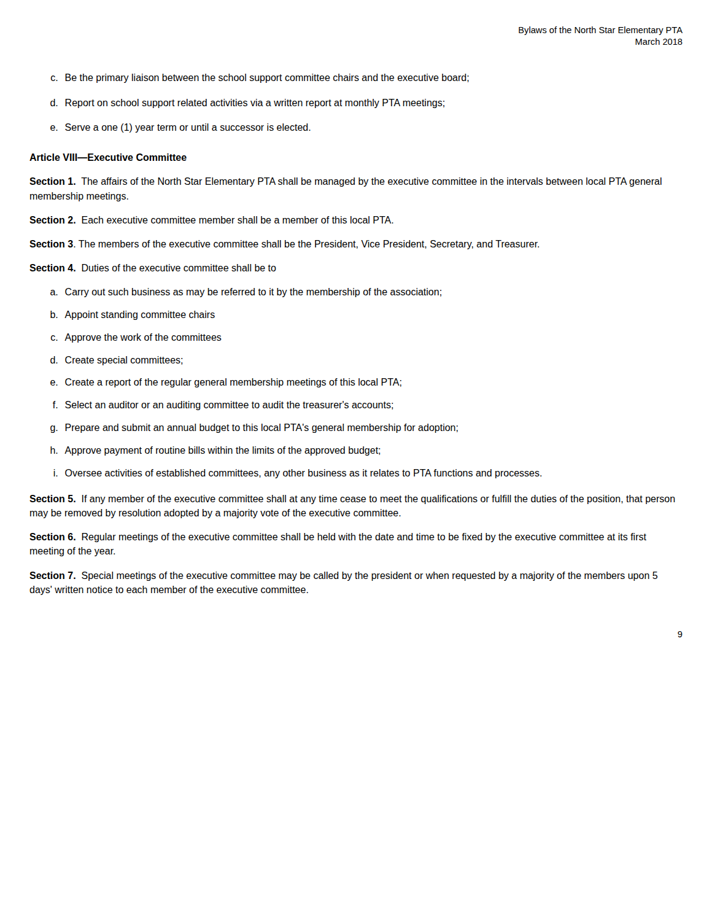Bylaws of the North Star Elementary PTA
March 2018
Be the primary liaison between the school support committee chairs and the executive board;
Report on school support related activities via a written report at monthly PTA meetings;
Serve a one (1) year term or until a successor is elected.
Article VIII—Executive Committee
Section 1. The affairs of the North Star Elementary PTA shall be managed by the executive committee in the intervals between local PTA general membership meetings.
Section 2. Each executive committee member shall be a member of this local PTA.
Section 3. The members of the executive committee shall be the President, Vice President, Secretary, and Treasurer.
Section 4. Duties of the executive committee shall be to
Carry out such business as may be referred to it by the membership of the association;
Appoint standing committee chairs
Approve the work of the committees
Create special committees;
Create a report of the regular general membership meetings of this local PTA;
Select an auditor or an auditing committee to audit the treasurer's accounts;
Prepare and submit an annual budget to this local PTA's general membership for adoption;
Approve payment of routine bills within the limits of the approved budget;
Oversee activities of established committees, any other business as it relates to PTA functions and processes.
Section 5. If any member of the executive committee shall at any time cease to meet the qualifications or fulfill the duties of the position, that person may be removed by resolution adopted by a majority vote of the executive committee.
Section 6. Regular meetings of the executive committee shall be held with the date and time to be fixed by the executive committee at its first meeting of the year.
Section 7. Special meetings of the executive committee may be called by the president or when requested by a majority of the members upon 5 days' written notice to each member of the executive committee.
9